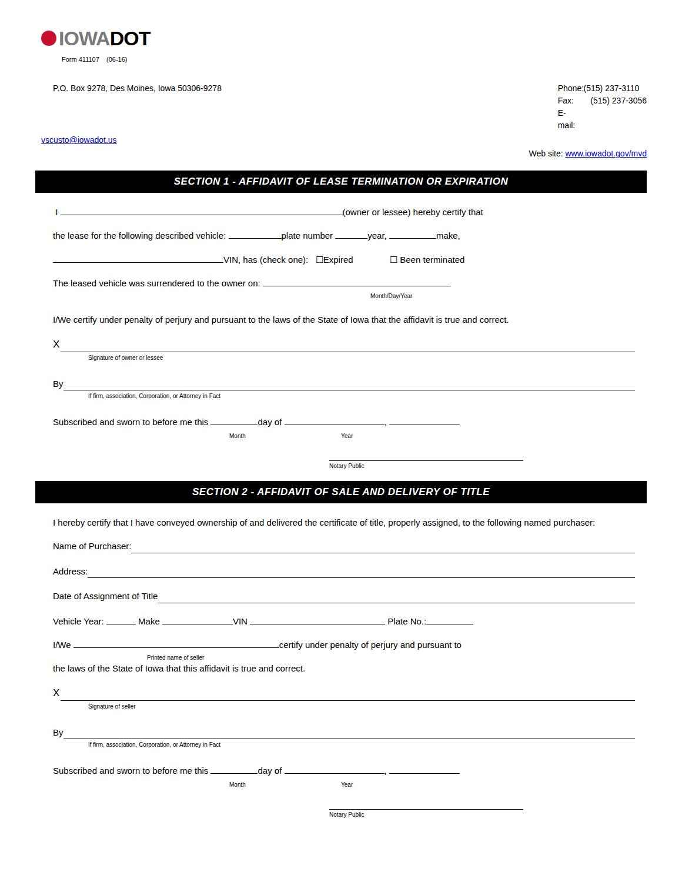IOWA DOT
Form 411107 (06-16)
P.O. Box 9278, Des Moines, Iowa 50306-9278
Phone: (515) 237-3110
Fax: (515) 237-3056
E-mail:
vscusto@iowadot.us
Web site: www.iowadot.gov/mvd
SECTION 1 - AFFIDAVIT OF LEASE TERMINATION OR EXPIRATION
I (owner or lessee) hereby certify that
the lease for the following described vehicle: plate number year, make,
VIN, has (check one): ☐Expired ☐ Been terminated
The leased vehicle was surrendered to the owner on:
Month/Day/Year
I/We certify under penalty of perjury and pursuant to the laws of the State of Iowa that the affidavit is true and correct.
X
Signature of owner or lessee
By
If firm, association, Corporation, or Attorney in Fact
Subscribed and sworn to before me this day of ,
Month
Year
Notary Public
SECTION 2 - AFFIDAVIT OF SALE AND DELIVERY OF TITLE
I hereby certify that I have conveyed ownership of and delivered the certificate of title, properly assigned, to the following named purchaser:
Name of Purchaser:
Address:
Date of Assignment of Title
Vehicle Year: Make VIN Plate No.:
I/We certify under penalty of perjury and pursuant to
Printed name of seller
the laws of the State of Iowa that this affidavit is true and correct.
X
Signature of seller
By
If firm, association, Corporation, or Attorney in Fact
Subscribed and sworn to before me this day of ,
Month
Year
Notary Public